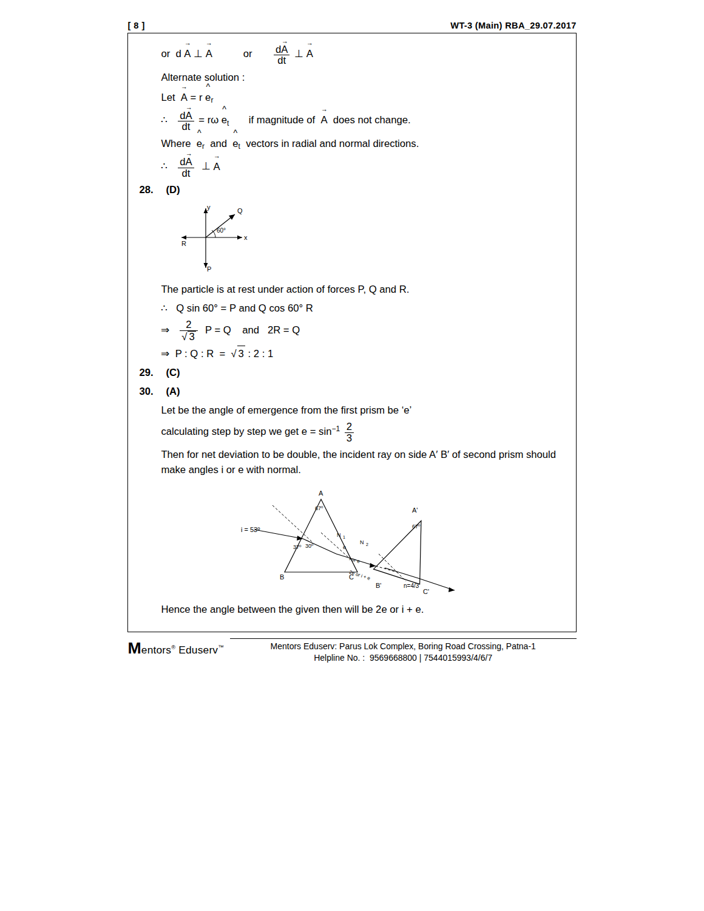[ 8 ]
WT-3 (Main) RBA_29.07.2017
or d A ⊥ A or dA dt ⊥ A
Alternate solution :
Let A = r er
∴ dA dt = rω et if magnitude of A does not change.
Where er and et vectors in radial and normal directions.
∴ dA dt ⊥ A
28.
(D)
Q y x R P 60°
The particle is at rest under action of forces P, Q and R.
∴ Q sin 60° = P and Q cos 60° R
⇒ 2√3 P = Q and 2R = Q
⇒ P : Q : R = √3 : 2 : 1
29.
(C)
30.
(A)
Let be the angle of emergence from the first prism be ‘e’
calculating step by step we get e = sin−1 23
Then for net deviation to be double, the incident ray on side A′ B′ of second prism should make angles i or e with normal.
A B C A' B' C' i = 53º 67º 37º 30º N 1 N 2 e i or e 2e or i + e 67º n=4/3
Hence the angle between the given then will be 2e or i + e.
Mentors® Eduserv™
Mentors Eduserv: Parus Lok Complex, Boring Road Crossing, Patna-1
Helpline No. : 9569668800 | 7544015993/4/6/7